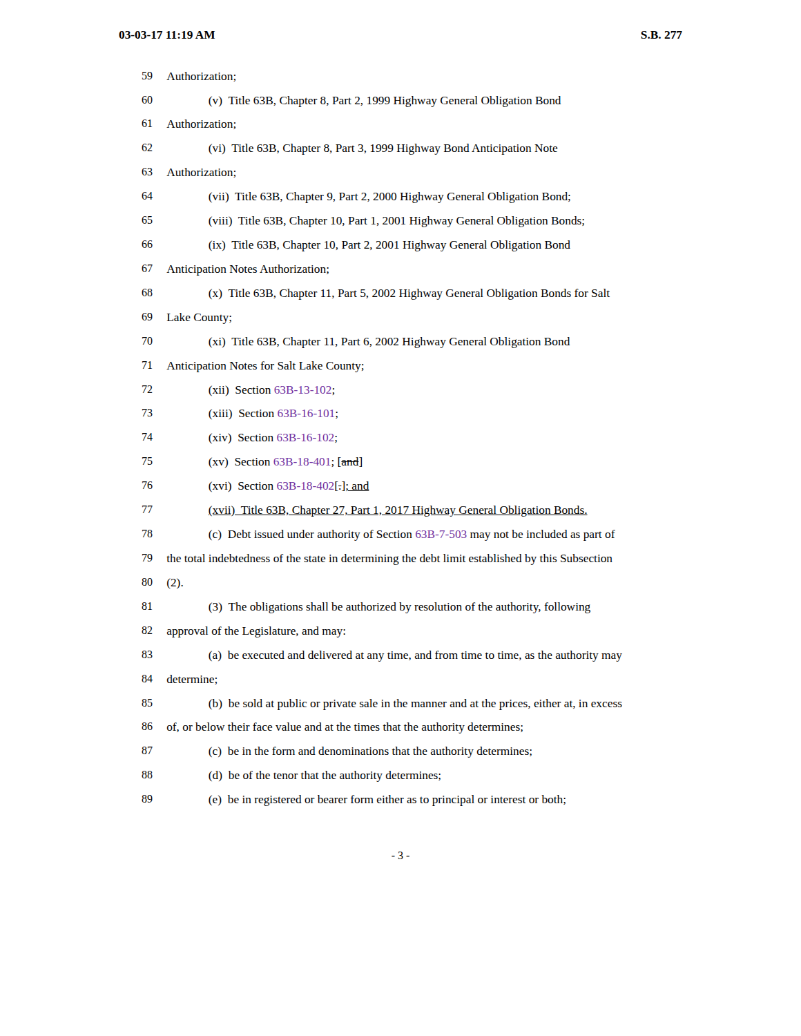03-03-17 11:19 AM S.B. 277
| 59 | Authorization; |
| 60 | (v) Title 63B, Chapter 8, Part 2, 1999 Highway General Obligation Bond |
| 61 | Authorization; |
| 62 | (vi) Title 63B, Chapter 8, Part 3, 1999 Highway Bond Anticipation Note |
| 63 | Authorization; |
| 64 | (vii) Title 63B, Chapter 9, Part 2, 2000 Highway General Obligation Bond; |
| 65 | (viii) Title 63B, Chapter 10, Part 1, 2001 Highway General Obligation Bonds; |
| 66 | (ix) Title 63B, Chapter 10, Part 2, 2001 Highway General Obligation Bond |
| 67 | Anticipation Notes Authorization; |
| 68 | (x) Title 63B, Chapter 11, Part 5, 2002 Highway General Obligation Bonds for Salt |
| 69 | Lake County; |
| 70 | (xi) Title 63B, Chapter 11, Part 6, 2002 Highway General Obligation Bond |
| 71 | Anticipation Notes for Salt Lake County; |
| 72 | (xii) Section 63B-13-102 ; |
| 73 | (xiii) Section 63B-16-101 ; |
| 74 | (xiv) Section 63B-16-102 ; |
| 75 | (xv) Section 63B-18-401 ; [ and ] |
| 76 | (xvi) Section 63B-18-402 [ . ] ; and |
| 77 | (xvii) Title 63B, Chapter 27, Part 1, 2017 Highway General Obligation Bonds. |
| 78 | (c) Debt issued under authority of Section 63B-7-503 may not be included as part of |
| 79 | the total indebtedness of the state in determining the debt limit established by this Subsection |
| 80 | (2). |
| 81 | (3) The obligations shall be authorized by resolution of the authority, following |
| 82 | approval of the Legislature, and may: |
| 83 | (a) be executed and delivered at any time, and from time to time, as the authority may |
| 84 | determine; |
| 85 | (b) be sold at public or private sale in the manner and at the prices, either at, in excess |
| 86 | of, or below their face value and at the times that the authority determines; |
| 87 | (c) be in the form and denominations that the authority determines; |
| 88 | (d) be of the tenor that the authority determines; |
| 89 | (e) be in registered or bearer form either as to principal or interest or both; |
- 3 -